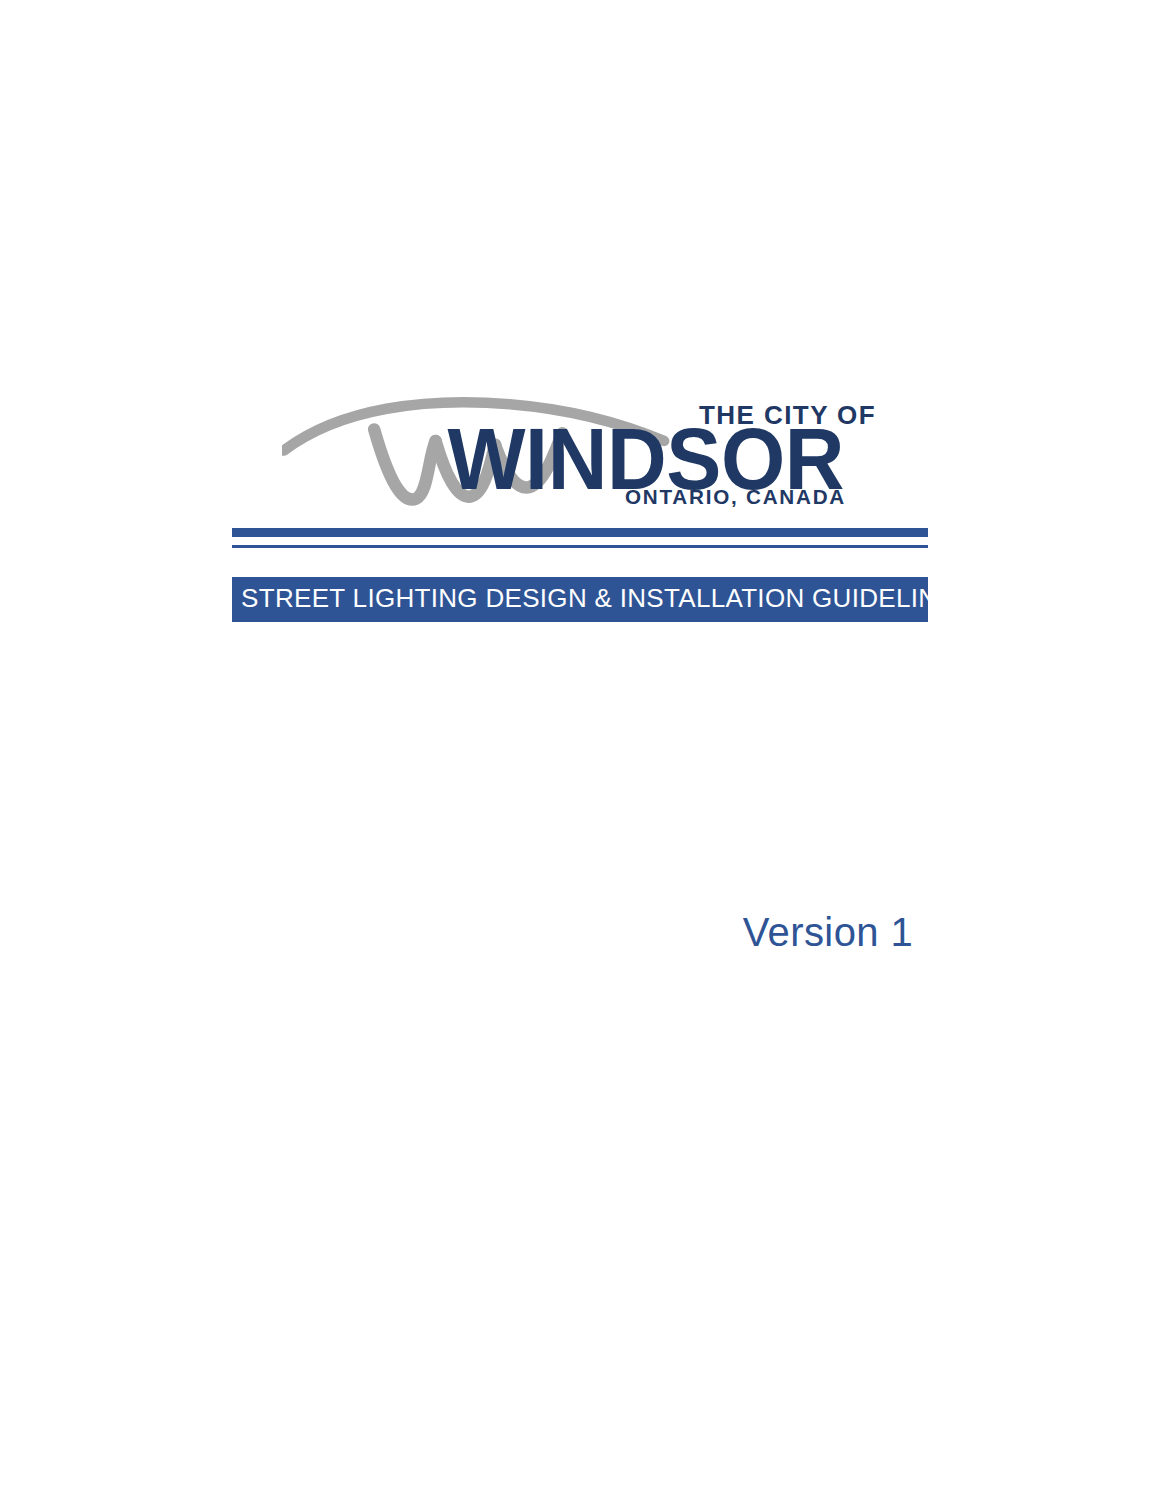THE CITY OF WINDSOR ONTARIO, CANADA
STREET LIGHTING DESIGN & INSTALLATION GUIDELINES
Version 1